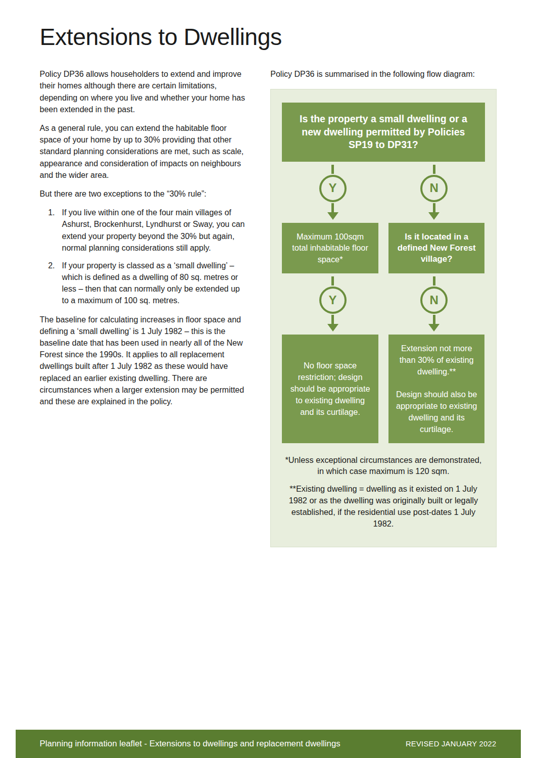Extensions to Dwellings
Policy DP36 allows householders to extend and improve their homes although there are certain limitations, depending on where you live and whether your home has been extended in the past.
As a general rule, you can extend the habitable floor space of your home by up to 30% providing that other standard planning considerations are met, such as scale, appearance and consideration of impacts on neighbours and the wider area.
But there are two exceptions to the “30% rule”:
If you live within one of the four main villages of Ashurst, Brockenhurst, Lyndhurst or Sway, you can extend your property beyond the 30% but again, normal planning considerations still apply.
If your property is classed as a ‘small dwelling’ – which is defined as a dwelling of 80 sq. metres or less – then that can normally only be extended up to a maximum of 100 sq. metres.
The baseline for calculating increases in floor space and defining a ‘small dwelling’ is 1 July 1982 – this is the baseline date that has been used in nearly all of the New Forest since the 1990s. It applies to all replacement dwellings built after 1 July 1982 as these would have replaced an earlier existing dwelling. There are circumstances when a larger extension may be permitted and these are explained in the policy.
Policy DP36 is summarised in the following flow diagram:
Is the property a small dwelling or a new dwelling permitted by Policies SP19 to DP31?
Y
N
Maximum 100sqm total inhabitable floor space*
Is it located in a defined New Forest village?
Y
N
No floor space restriction; design should be appropriate to existing dwelling and its curtilage.
Extension not more than 30% of existing dwelling.**
Design should also be appropriate to existing dwelling and its curtilage.
*Unless exceptional circumstances are demonstrated, in which case maximum is 120 sqm.
**Existing dwelling = dwelling as it existed on 1 July 1982 or as the dwelling was originally built or legally established, if the residential use post-dates 1 July 1982.
Planning information leaflet - Extensions to dwellings and replacement dwellings REVISED JANUARY 2022